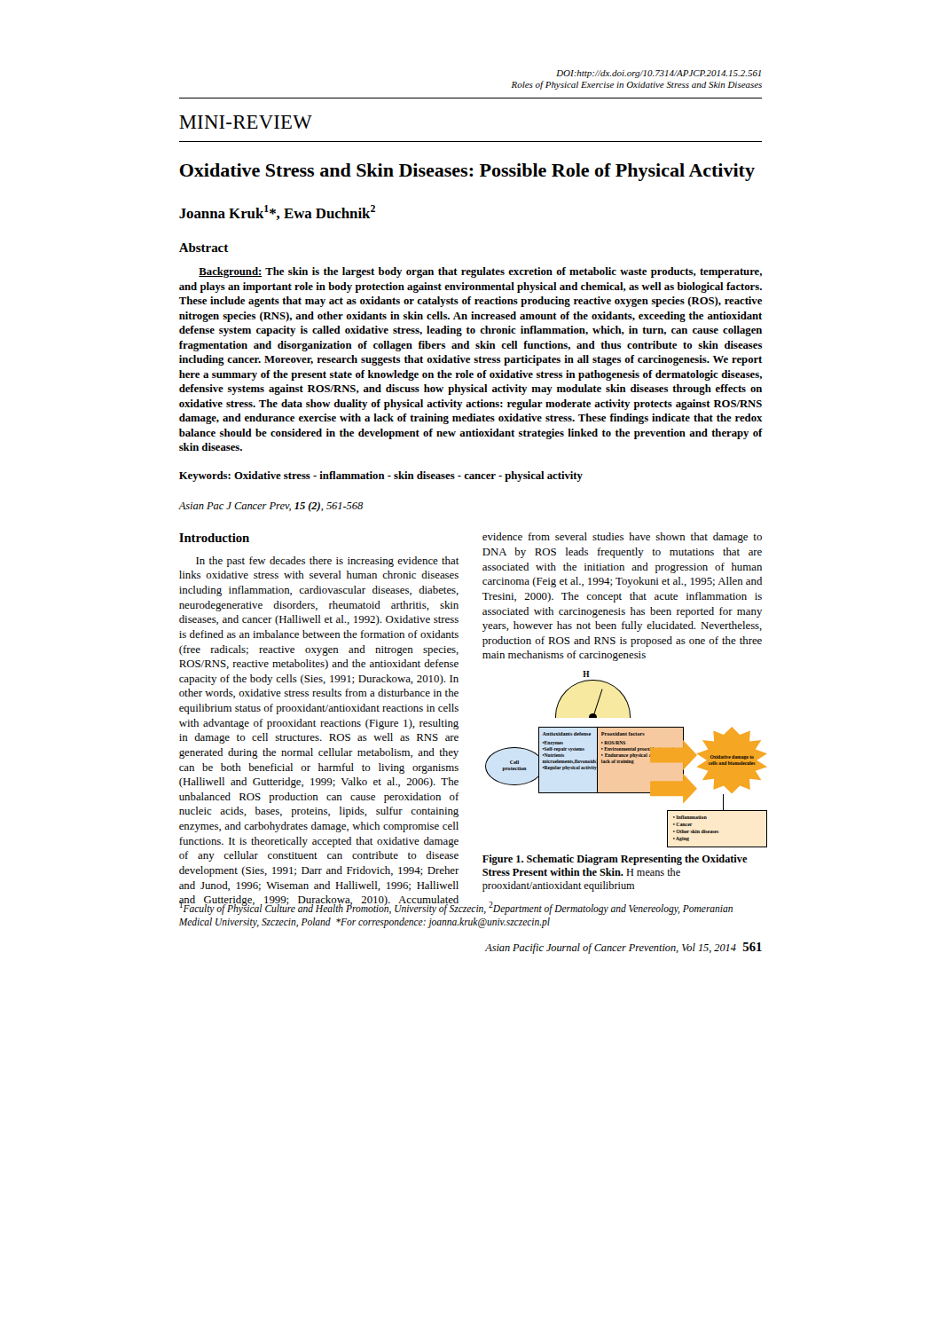DOI:http://dx.doi.org/10.7314/APJCP.2014.15.2.561
Roles of Physical Exercise in Oxidative Stress and Skin Diseases
MINI-REVIEW
Oxidative Stress and Skin Diseases: Possible Role of Physical Activity
Joanna Kruk1*, Ewa Duchnik2
Abstract
Background: The skin is the largest body organ that regulates excretion of metabolic waste products, temperature, and plays an important role in body protection against environmental physical and chemical, as well as biological factors. These include agents that may act as oxidants or catalysts of reactions producing reactive oxygen species (ROS), reactive nitrogen species (RNS), and other oxidants in skin cells. An increased amount of the oxidants, exceeding the antioxidant defense system capacity is called oxidative stress, leading to chronic inflammation, which, in turn, can cause collagen fragmentation and disorganization of collagen fibers and skin cell functions, and thus contribute to skin diseases including cancer. Moreover, research suggests that oxidative stress participates in all stages of carcinogenesis. We report here a summary of the present state of knowledge on the role of oxidative stress in pathogenesis of dermatologic diseases, defensive systems against ROS/RNS, and discuss how physical activity may modulate skin diseases through effects on oxidative stress. The data show duality of physical activity actions: regular moderate activity protects against ROS/RNS damage, and endurance exercise with a lack of training mediates oxidative stress. These findings indicate that the redox balance should be considered in the development of new antioxidant strategies linked to the prevention and therapy of skin diseases.
Keywords: Oxidative stress - inflammation - skin diseases - cancer - physical activity
Asian Pac J Cancer Prev, 15 (2), 561-568
Introduction
In the past few decades there is increasing evidence that links oxidative stress with several human chronic diseases including inflammation, cardiovascular diseases, diabetes, neurodegenerative disorders, rheumatoid arthritis, skin diseases, and cancer (Halliwell et al., 1992). Oxidative stress is defined as an imbalance between the formation of oxidants (free radicals; reactive oxygen and nitrogen species, ROS/RNS, reactive metabolites) and the antioxidant defense capacity of the body cells (Sies, 1991; Durackowa, 2010). In other words, oxidative stress results from a disturbance in the equilibrium status of prooxidant/antioxidant reactions in cells with advantage of prooxidant reactions (Figure 1), resulting in damage to cell structures. ROS as well as RNS are generated during the normal cellular metabolism, and they can be both beneficial or harmful to living organisms (Halliwell and Gutteridge, 1999; Valko et al., 2006). The unbalanced ROS production can cause peroxidation of nucleic acids, bases, proteins, lipids, sulfur containing enzymes, and carbohydrates damage, which compromise cell functions. It is theoretically accepted that oxidative damage of any cellular constituent can contribute to disease development (Sies, 1991; Darr and Fridovich, 1994; Dreher and Junod, 1996; Wiseman and Halliwell, 1996; Halliwell and Gutteridge, 1999; Durackowa, 2010). Accumulated evidence from several studies have shown that damage to DNA by ROS leads frequently to mutations that are associated with the initiation and progression of human carcinoma (Feig et al., 1994; Toyokuni et al., 1995; Allen and Tresini, 2000). The concept that acute inflammation is associated with carcinogenesis has been reported for many years, however has not been fully elucidated. Nevertheless, production of ROS and RNS is proposed as one of the three main mechanisms of carcinogenesis
H
Cell
protection
Antioxidants defense
•Enzymes
•Self-repair systems
•Nutrients (vitamins, microelements,flavonoids)
•Regular physical activity
Prooxidant factors
• ROS/RNS
• Environmental prooxidant agents
• Endurance physical activity with a lack of training
Oxidative damage to cells and biomolecules
• Inflammation
• Cancer
• Other skin diseases
• Aging
Figure 1. Schematic Diagram Representing the Oxidative Stress Present within the Skin. H means the prooxidant/antioxidant equilibrium
1Faculty of Physical Culture and Health Promotion, University of Szczecin, 2Department of Dermatology and Venereology, Pomeranian Medical University, Szczecin, Poland *For correspondence: joanna.kruk@univ.szczecin.pl
Asian Pacific Journal of Cancer Prevention, Vol 15, 2014561